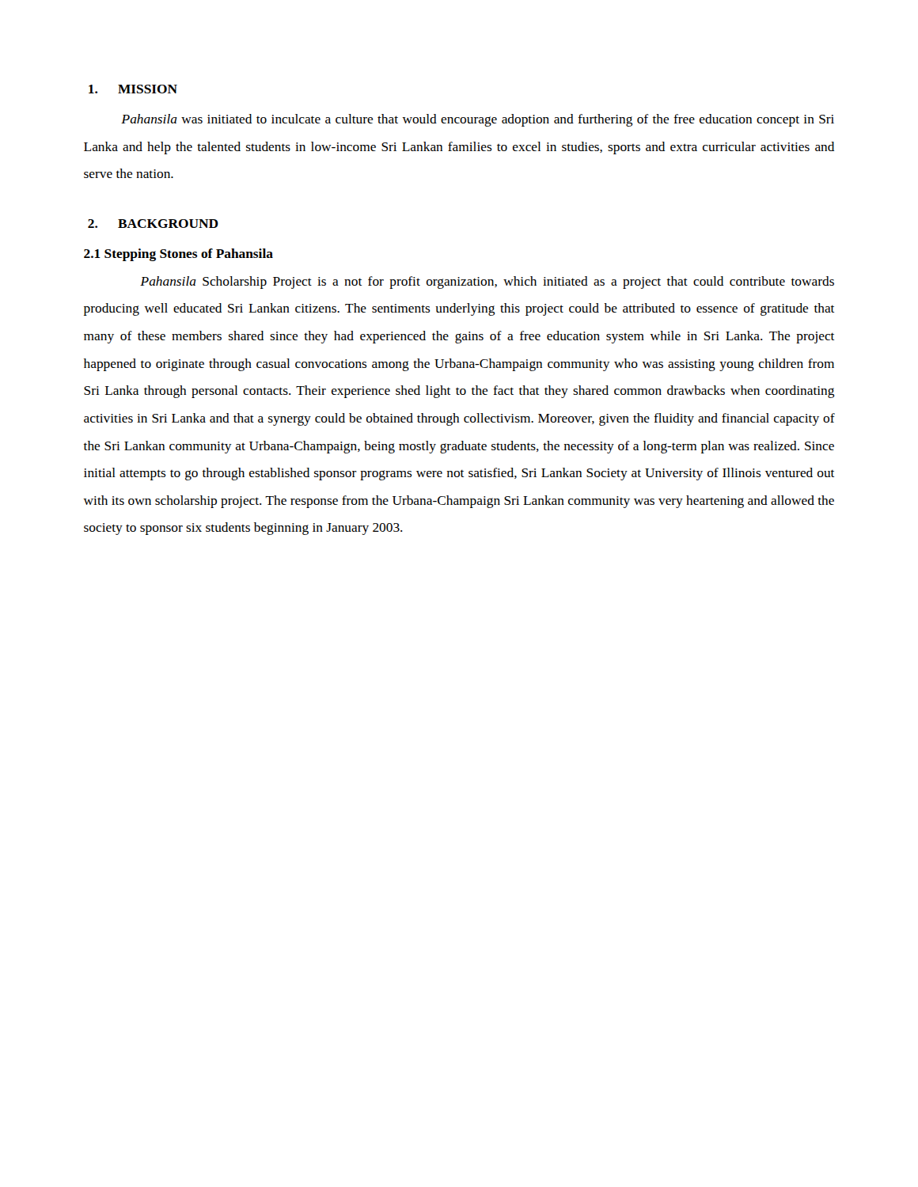MISSION
Pahansila was initiated to inculcate a culture that would encourage adoption and furthering of the free education concept in Sri Lanka and help the talented students in low-income Sri Lankan families to excel in studies, sports and extra curricular activities and serve the nation.
BACKGROUND
2.1 Stepping Stones of Pahansila
Pahansila Scholarship Project is a not for profit organization, which initiated as a project that could contribute towards producing well educated Sri Lankan citizens. The sentiments underlying this project could be attributed to essence of gratitude that many of these members shared since they had experienced the gains of a free education system while in Sri Lanka. The project happened to originate through casual convocations among the Urbana-Champaign community who was assisting young children from Sri Lanka through personal contacts. Their experience shed light to the fact that they shared common drawbacks when coordinating activities in Sri Lanka and that a synergy could be obtained through collectivism. Moreover, given the fluidity and financial capacity of the Sri Lankan community at Urbana-Champaign, being mostly graduate students, the necessity of a long-term plan was realized. Since initial attempts to go through established sponsor programs were not satisfied, Sri Lankan Society at University of Illinois ventured out with its own scholarship project. The response from the Urbana-Champaign Sri Lankan community was very heartening and allowed the society to sponsor six students beginning in January 2003.